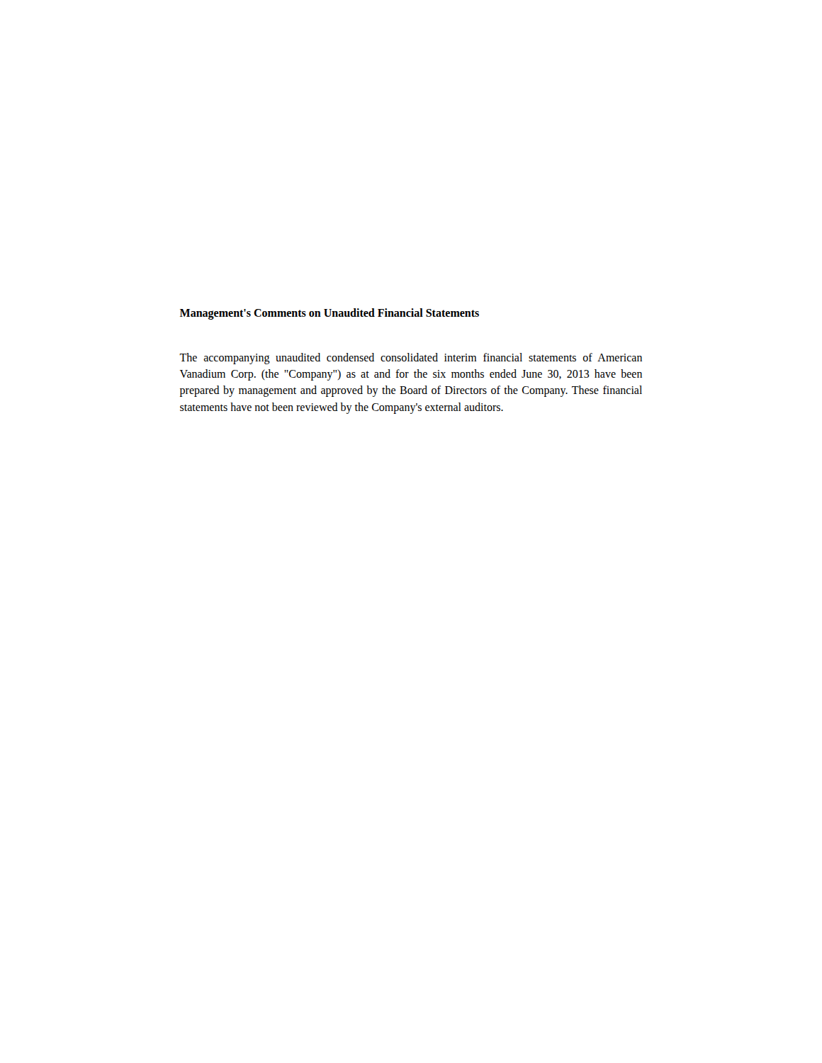Management's Comments on Unaudited Financial Statements
The accompanying unaudited condensed consolidated interim financial statements of American Vanadium Corp. (the "Company") as at and for the six months ended June 30, 2013 have been prepared by management and approved by the Board of Directors of the Company. These financial statements have not been reviewed by the Company's external auditors.